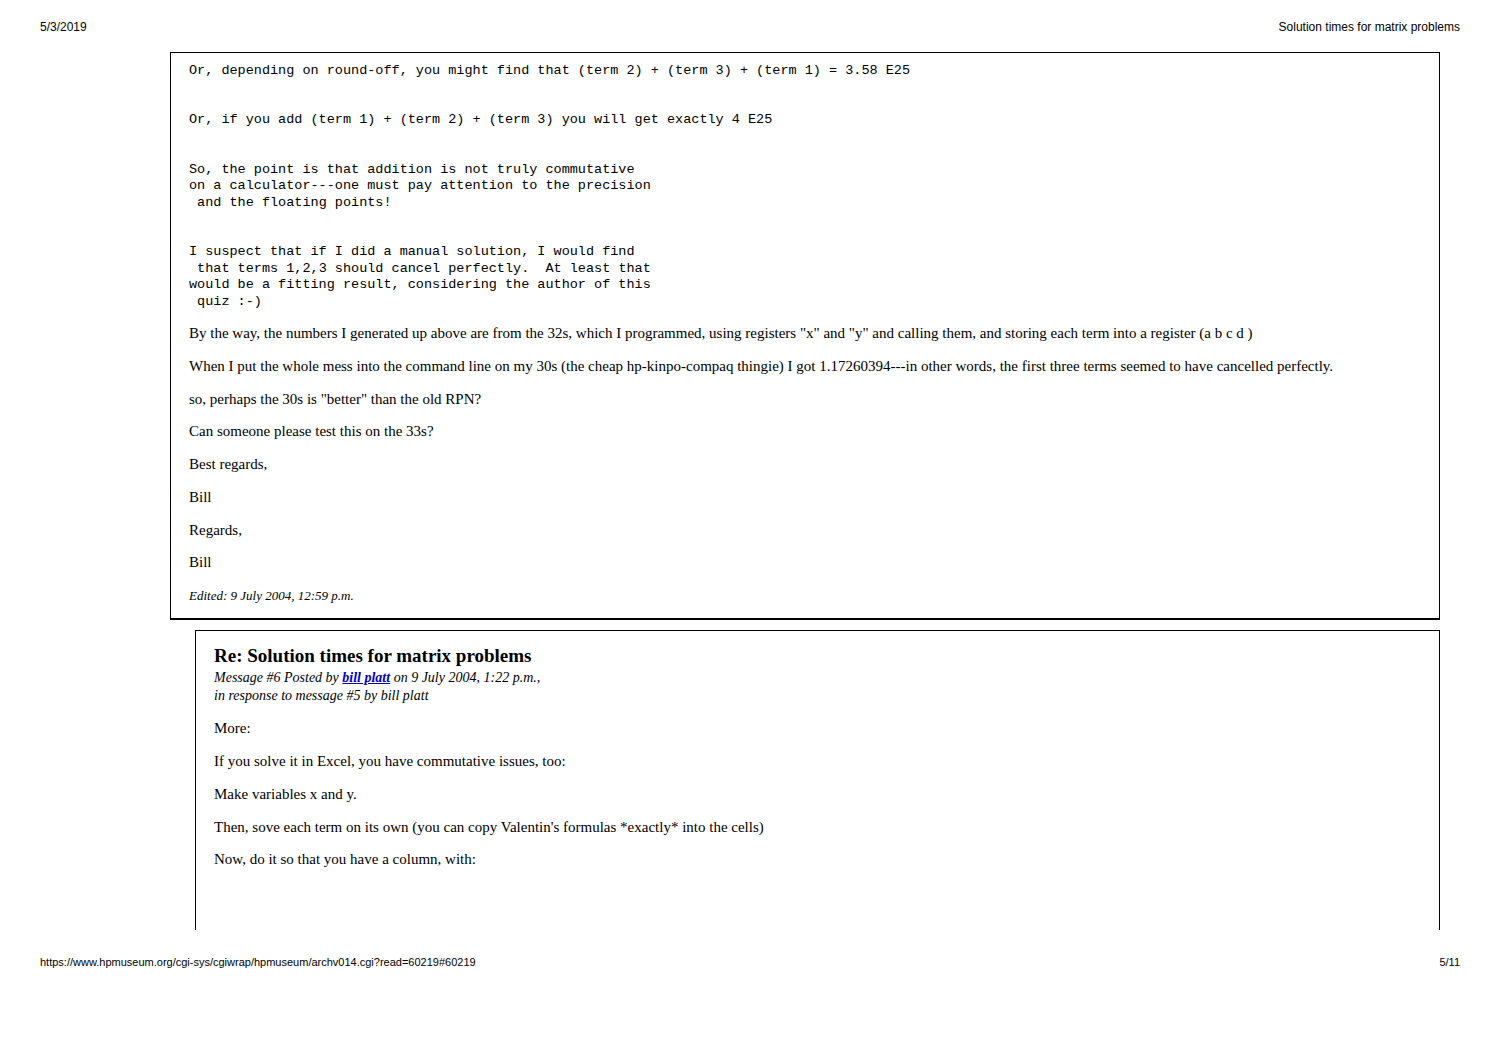5/3/2019
Solution times for matrix problems
Or, depending on round-off, you might find that (term 2) + (term 3) + (term 1) = 3.58 E25


Or, if you add (term 1) + (term 2) + (term 3) you will get exactly 4 E25


So, the point is that addition is not truly commutative
on a calculator---one must pay attention to the precision
 and the floating points!


I suspect that if I did a manual solution, I would find
 that terms 1,2,3 should cancel perfectly.  At least that
would be a fitting result, considering the author of this
 quiz :-)
By the way, the numbers I generated up above are from the 32s, which I programmed, using registers "x" and "y" and calling them, and storing each term into a register (a b c d )
When I put the whole mess into the command line on my 30s (the cheap hp-kinpo-compaq thingie) I got 1.17260394---in other words, the first three terms seemed to have cancelled perfectly.
so, perhaps the 30s is "better" than the old RPN?
Can someone please test this on the 33s?
Best regards,
Bill
Regards,
Bill
Edited: 9 July 2004, 12:59 p.m.
Re: Solution times for matrix problems
Message #6 Posted by bill platt on 9 July 2004, 1:22 p.m.,
in response to message #5 by bill platt
More:
If you solve it in Excel, you have commutative issues, too:
Make variables x and y.
Then, sove each term on its own (you can copy Valentin's formulas *exactly* into the cells)
Now, do it so that you have a column, with:
https://www.hpmuseum.org/cgi-sys/cgiwrap/hpmuseum/archv014.cgi?read=60219#60219
5/11